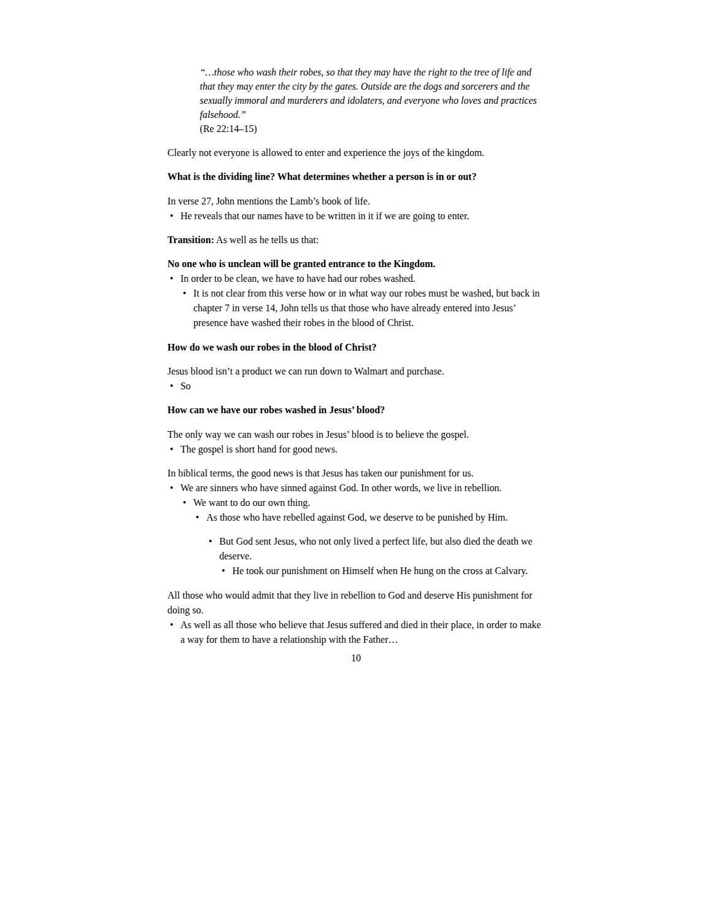“…those who wash their robes, so that they may have the right to the tree of life and that they may enter the city by the gates. Outside are the dogs and sorcerers and the sexually immoral and murderers and idolaters, and everyone who loves and practices falsehood.”
(Re 22:14–15)
Clearly not everyone is allowed to enter and experience the joys of the kingdom.
What is the dividing line? What determines whether a person is in or out?
In verse 27, John mentions the Lamb’s book of life.
He reveals that our names have to be written in it if we are going to enter.
Transition: As well as he tells us that:
No one who is unclean will be granted entrance to the Kingdom.
In order to be clean, we have to have had our robes washed.
It is not clear from this verse how or in what way our robes must be washed, but back in chapter 7 in verse 14, John tells us that those who have already entered into Jesus’ presence have washed their robes in the blood of Christ.
How do we wash our robes in the blood of Christ?
Jesus blood isn’t a product we can run down to Walmart and purchase.
So
How can we have our robes washed in Jesus’ blood?
The only way we can wash our robes in Jesus’ blood is to believe the gospel.
The gospel is short hand for good news.
In biblical terms, the good news is that Jesus has taken our punishment for us.
We are sinners who have sinned against God. In other words, we live in rebellion.
We want to do our own thing.
As those who have rebelled against God, we deserve to be punished by Him.
But God sent Jesus, who not only lived a perfect life, but also died the death we deserve.
He took our punishment on Himself when He hung on the cross at Calvary.
All those who would admit that they live in rebellion to God and deserve His punishment for doing so.
As well as all those who believe that Jesus suffered and died in their place, in order to make a way for them to have a relationship with the Father…
10